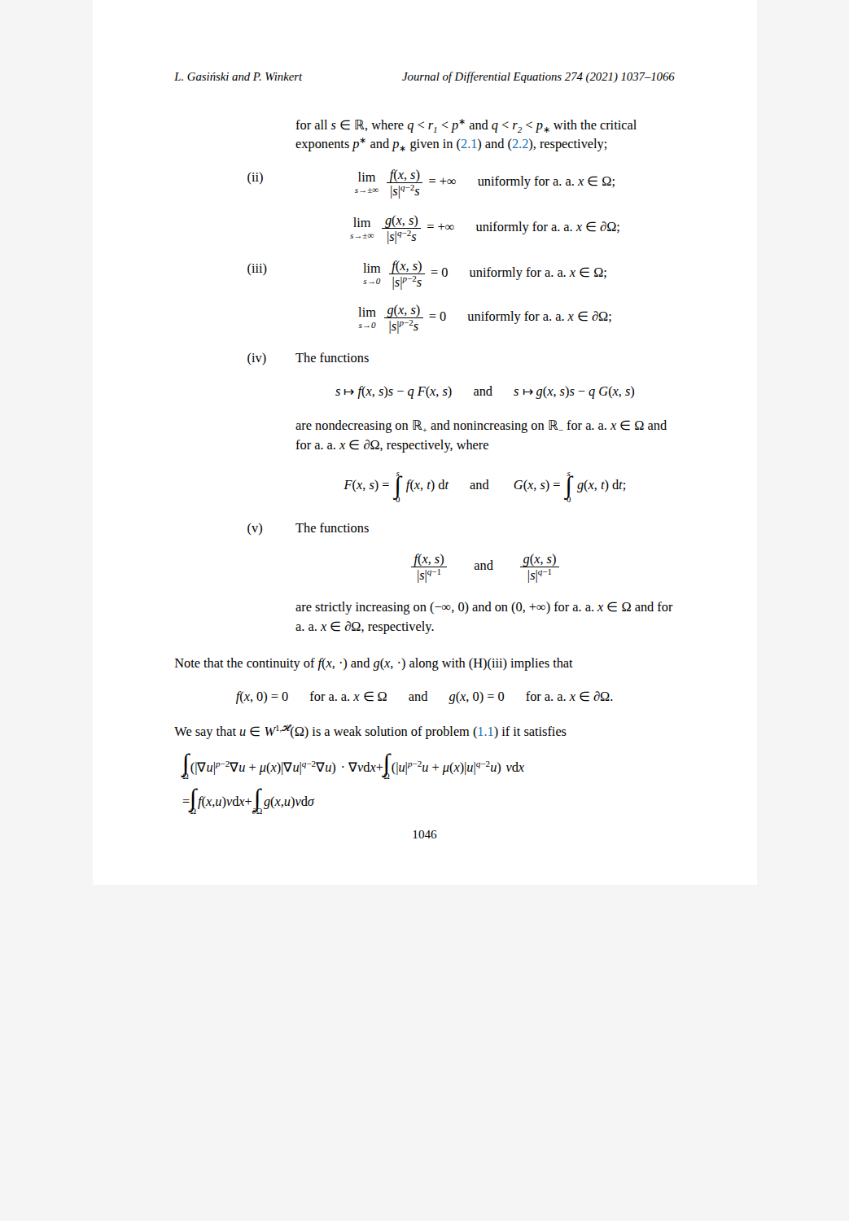L. Gasiński and P. Winkert Journal of Differential Equations 274 (2021) 1037–1066
for all s ∈ ℝ, where q < r1 < p∗ and q < r2 < p∗ with the critical exponents p∗ and p∗ given in (2.1) and (2.2), respectively;
(ii)
lim s→±∞ f(x, s) |s|q−2s = +∞ uniformly for a. a. x ∈ Ω;
lim s→±∞ g(x, s) |s|q−2s = +∞ uniformly for a. a. x ∈ ∂Ω;
(iii)
lim s→0 f(x, s) |s|p−2s = 0 uniformly for a. a. x ∈ Ω;
lim s→0 g(x, s) |s|p−2s = 0 uniformly for a. a. x ∈ ∂Ω;
(iv) The functions
s ↦ f(x, s)s − q F(x, s) and s ↦ g(x, s)s − q G(x, s)
are nondecreasing on ℝ+ and nonincreasing on ℝ− for a. a. x ∈ Ω and for a. a. x ∈ ∂Ω, respectively, where
F(x, s) = s∫0 f(x, t) dt and G(x, s) = s∫0 g(x, t) dt;
(v) The functions
f(x, s) |s|q−1 and g(x, s) |s|q−1
are strictly increasing on (−∞, 0) and on (0, +∞) for a. a. x ∈ Ω and for a. a. x ∈ ∂Ω, respectively.
Note that the continuity of f(x, ·) and g(x, ·) along with (H)(iii) implies that
f(x, 0) = 0 for a. a. x ∈ Ω and g(x, 0) = 0 for a. a. x ∈ ∂Ω.
We say that u ∈ W1,𝓗(Ω) is a weak solution of problem (1.1) if it satisfies
∫Ω (|∇u|p−2∇u + μ(x)|∇u|q−2∇u) · ∇v dx + ∫Ω (|u|p−2u + μ(x)|u|q−2u) v dx
= ∫Ω f(x, u)v dx + ∫∂Ω g(x, u)v dσ
1046